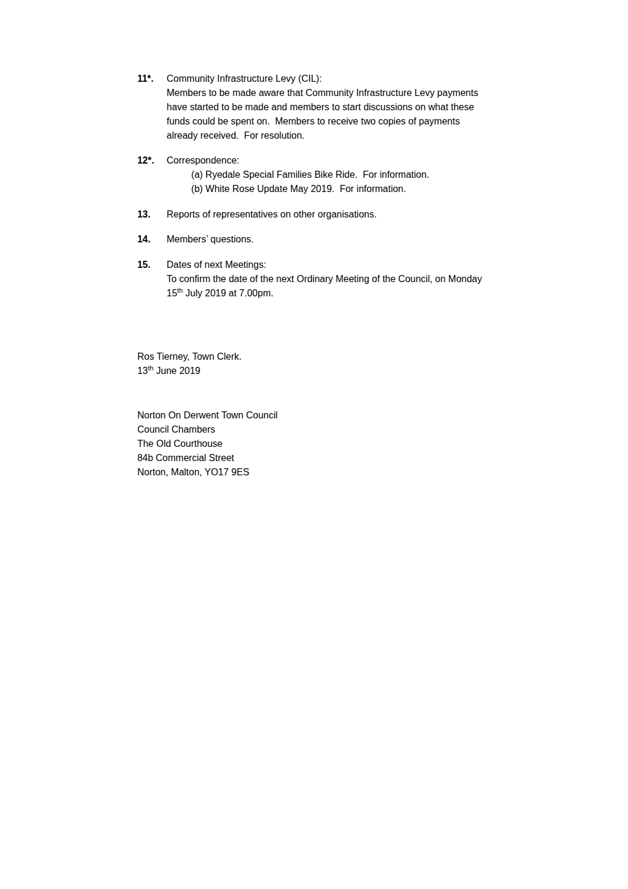11*.
Community Infrastructure Levy (CIL):
Members to be made aware that Community Infrastructure Levy payments have started to be made and members to start discussions on what these funds could be spent on. Members to receive two copies of payments already received. For resolution.
12*.
Correspondence:
(a) Ryedale Special Families Bike Ride. For information.
(b) White Rose Update May 2019. For information.
13.
Reports of representatives on other organisations.
14.
Members’ questions.
15.
Dates of next Meetings:
To confirm the date of the next Ordinary Meeting of the Council, on Monday 15th July 2019 at 7.00pm.
Ros Tierney, Town Clerk.
13th June 2019
Norton On Derwent Town Council
Council Chambers
The Old Courthouse
84b Commercial Street
Norton, Malton, YO17 9ES